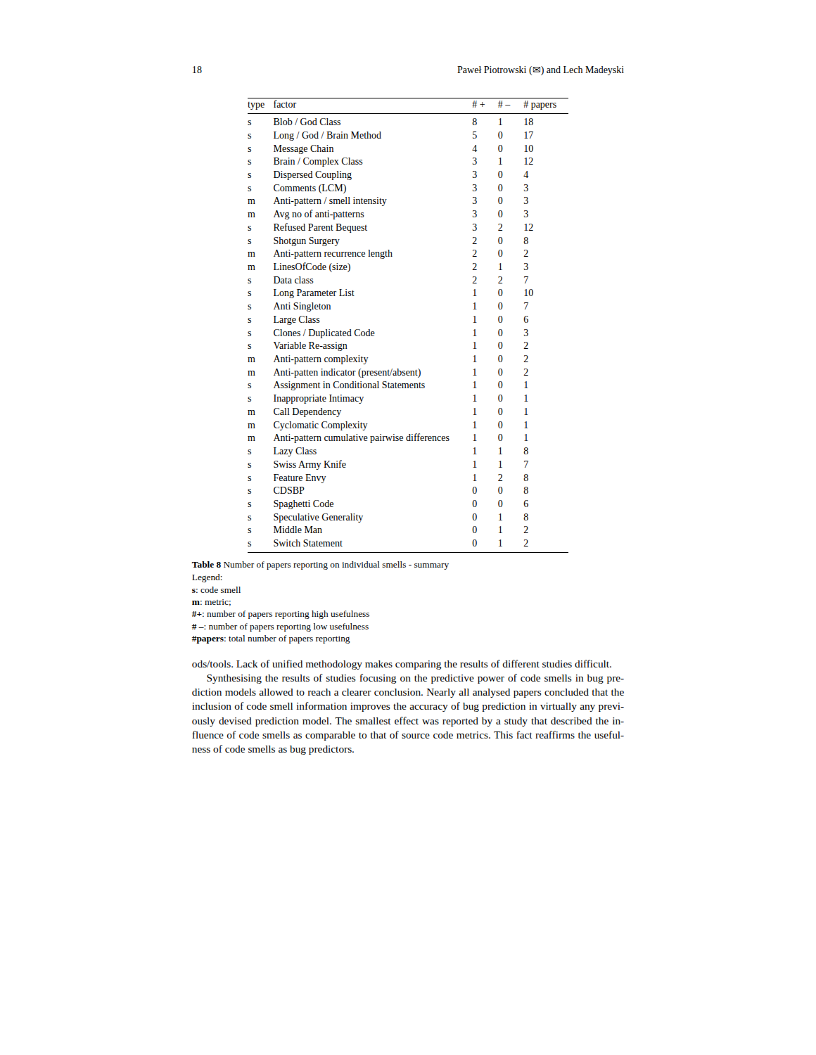18 Paweł Piotrowski (✉) and Lech Madeyski
| type | factor | # + | # – | # papers |
| --- | --- | --- | --- | --- |
| s | Blob / God Class | 8 | 1 | 18 |
| s | Long / God / Brain Method | 5 | 0 | 17 |
| s | Message Chain | 4 | 0 | 10 |
| s | Brain / Complex Class | 3 | 1 | 12 |
| s | Dispersed Coupling | 3 | 0 | 4 |
| s | Comments (LCM) | 3 | 0 | 3 |
| m | Anti-pattern / smell intensity | 3 | 0 | 3 |
| m | Avg no of anti-patterns | 3 | 0 | 3 |
| s | Refused Parent Bequest | 3 | 2 | 12 |
| s | Shotgun Surgery | 2 | 0 | 8 |
| m | Anti-pattern recurrence length | 2 | 0 | 2 |
| m | LinesOfCode (size) | 2 | 1 | 3 |
| s | Data class | 2 | 2 | 7 |
| s | Long Parameter List | 1 | 0 | 10 |
| s | Anti Singleton | 1 | 0 | 7 |
| s | Large Class | 1 | 0 | 6 |
| s | Clones / Duplicated Code | 1 | 0 | 3 |
| s | Variable Re-assign | 1 | 0 | 2 |
| m | Anti-pattern complexity | 1 | 0 | 2 |
| m | Anti-patten indicator (present/absent) | 1 | 0 | 2 |
| s | Assignment in Conditional Statements | 1 | 0 | 1 |
| s | Inappropriate Intimacy | 1 | 0 | 1 |
| m | Call Dependency | 1 | 0 | 1 |
| m | Cyclomatic Complexity | 1 | 0 | 1 |
| m | Anti-pattern cumulative pairwise differences | 1 | 0 | 1 |
| s | Lazy Class | 1 | 1 | 8 |
| s | Swiss Army Knife | 1 | 1 | 7 |
| s | Feature Envy | 1 | 2 | 8 |
| s | CDSBP | 0 | 0 | 8 |
| s | Spaghetti Code | 0 | 0 | 6 |
| s | Speculative Generality | 0 | 1 | 8 |
| s | Middle Man | 0 | 1 | 2 |
| s | Switch Statement | 0 | 1 | 2 |
Table 8 Number of papers reporting on individual smells - summary
Legend:
s: code smell
m: metric;
#+: number of papers reporting high usefulness
# –: number of papers reporting low usefulness
#papers: total number of papers reporting
ods/tools. Lack of unified methodology makes comparing the results of different studies difficult.
Synthesising the results of studies focusing on the predictive power of code smells in bug prediction models allowed to reach a clearer conclusion. Nearly all analysed papers concluded that the inclusion of code smell information improves the accuracy of bug prediction in virtually any previously devised prediction model. The smallest effect was reported by a study that described the influence of code smells as comparable to that of source code metrics. This fact reaffirms the usefulness of code smells as bug predictors.